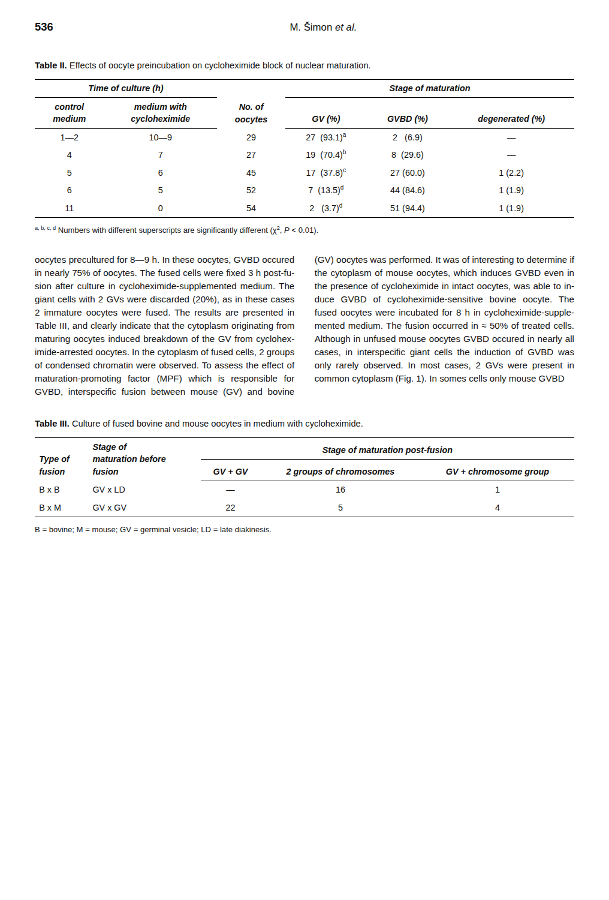536 M. Šimon et al.
Table II. Effects of oocyte preincubation on cycloheximide block of nuclear maturation.
| Time of culture (h) | No. of oocytes | Stage of maturation |
| --- | --- | --- |
| control medium | medium with cycloheximide | GV (%) | GVBD (%) | degenerated (%) |
| 1—2 | 10—9 | 29 | 27 (93.1) a | 2 (6.9) | — |
| 4 | 7 | 27 | 19 (70.4) b | 8 (29.6) | — |
| 5 | 6 | 45 | 17 (37.8) c | 27 (60.0) | 1 (2.2) |
| 6 | 5 | 52 | 7 (13.5) d | 44 (84.6) | 1 (1.9) |
| 11 | 0 | 54 | 2 (3.7) d | 51 (94.4) | 1 (1.9) |
a, b, c, d Numbers with different superscripts are significantly different (χ2, P < 0.01).
oocytes precultured for 8—9 h. In these oocytes, GVBD occured in nearly 75% of oocytes. The fused cells were fixed 3 h post-fusion after culture in cycloheximide-supplemented medium. The giant cells with 2 GVs were discarded (20%), as in these cases 2 immature oocytes were fused. The results are presented in Table III, and clearly indicate that the cytoplasm originating from maturing oocytes induced breakdown of the GV from cycloheximide-arrested oocytes. In the cytoplasm of fused cells, 2 groups of condensed chromatin were observed. To assess the effect of maturation-promoting factor (MPF) which is responsible for GVBD, interspecific fusion between mouse (GV) and bovine (GV) oocytes was performed. It was of interesting to determine if the cytoplasm of mouse oocytes, which induces GVBD even in the presence of cycloheximide in intact oocytes, was able to induce GVBD of cycloheximide-sensitive bovine oocyte. The fused oocytes were incubated for 8 h in cycloheximide-supplemented medium. The fusion occurred in ≈ 50% of treated cells. Although in unfused mouse oocytes GVBD occured in nearly all cases, in interspecific giant cells the induction of GVBD was only rarely observed. In most cases, 2 GVs were present in common cytoplasm (Fig. 1). In somes cells only mouse GVBD
Table III. Culture of fused bovine and mouse oocytes in medium with cycloheximide.
| Type of fusion | Stage of maturation before fusion | Stage of maturation post-fusion |
| --- | --- | --- |
| GV + GV | 2 groups of chromosomes | GV + chromosome group |
| B x B | GV x LD | — | 16 | 1 |
| B x M | GV x GV | 22 | 5 | 4 |
B = bovine; M = mouse; GV = germinal vesicle; LD = late diakinesis.